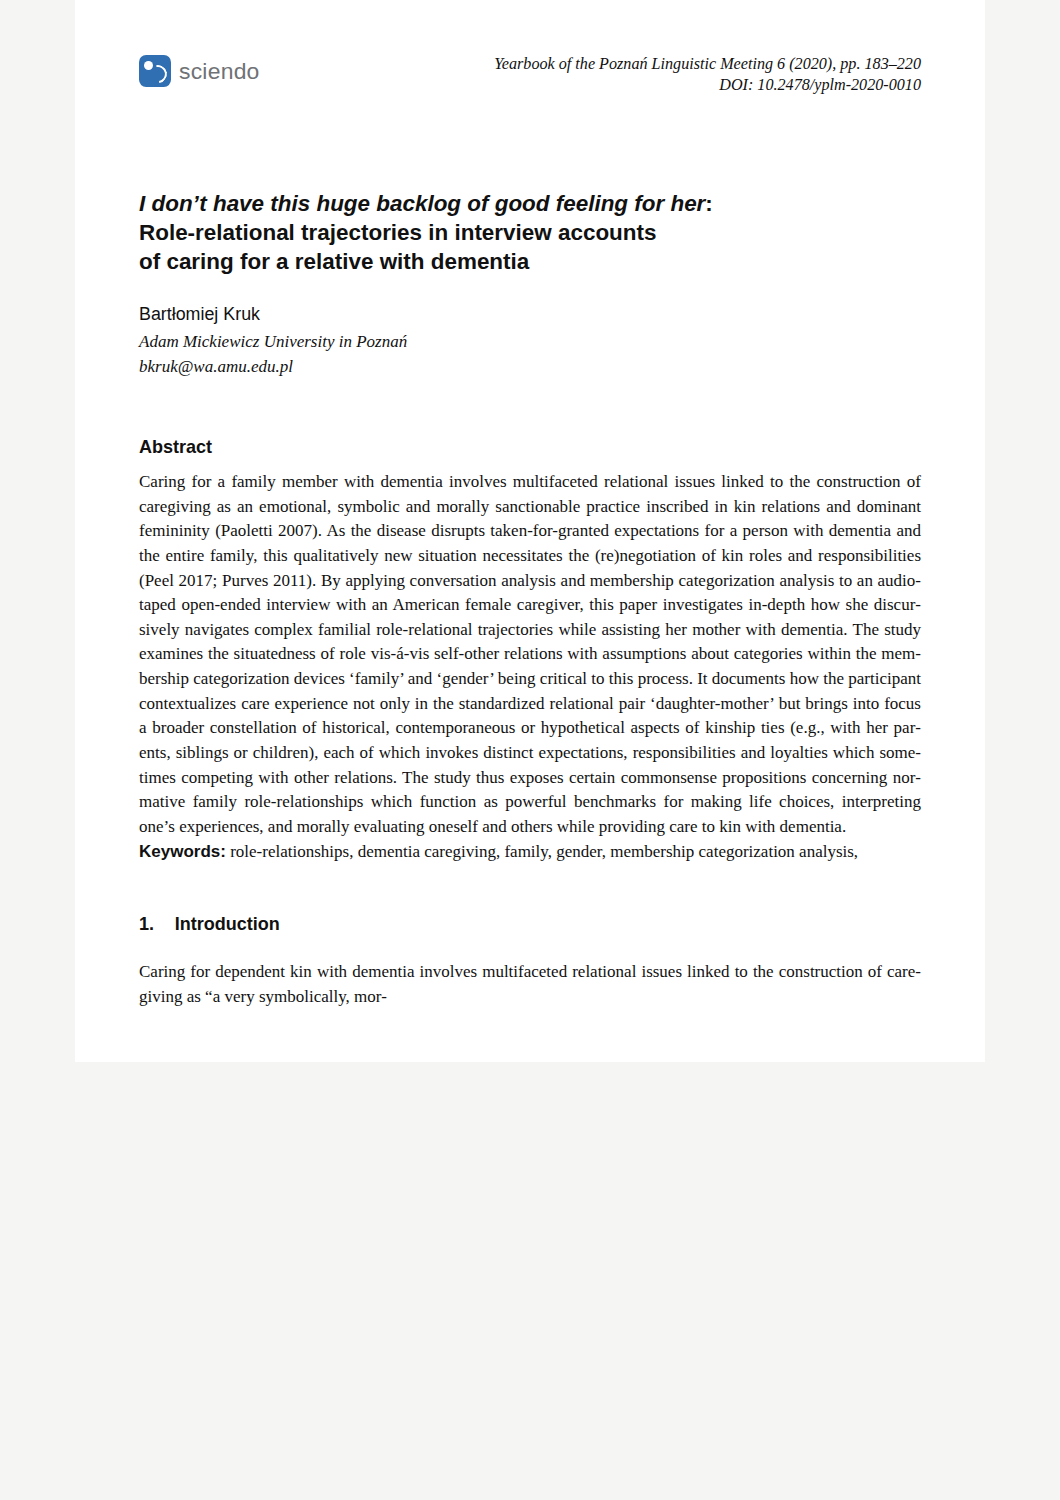sciendo
Yearbook of the Poznań Linguistic Meeting 6 (2020), pp. 183–220
DOI: 10.2478/yplm-2020-0010
I don’t have this huge backlog of good feeling for her:
Role-relational trajectories in interview accounts
of caring for a relative with dementia
Bartłomiej Kruk
Adam Mickiewicz University in Poznań
bkruk@wa.amu.edu.pl
Abstract
Caring for a family member with dementia involves multifaceted relational issues linked to the construction of caregiving as an emotional, symbolic and morally sanctionable practice inscribed in kin relations and dominant femininity (Paoletti 2007). As the disease disrupts taken-for-granted expectations for a person with dementia and the entire family, this qualitatively new situation necessitates the (re)negotiation of kin roles and responsibilities (Peel 2017; Purves 2011). By applying conversation analysis and membership categorization analysis to an audio-taped open-ended interview with an American female caregiver, this paper investigates in-depth how she discursively navigates complex familial role-relational trajectories while assisting her mother with dementia. The study examines the situatedness of role vis-á-vis self-other relations with assumptions about categories within the membership categorization devices ‘family’ and ‘gender’ being critical to this process. It documents how the participant contextualizes care experience not only in the standardized relational pair ‘daughter-mother’ but brings into focus a broader constellation of historical, contemporaneous or hypothetical aspects of kinship ties (e.g., with her parents, siblings or children), each of which invokes distinct expectations, responsibilities and loyalties which sometimes competing with other relations. The study thus exposes certain commonsense propositions concerning normative family role-relationships which function as powerful benchmarks for making life choices, interpreting one’s experiences, and morally evaluating oneself and others while providing care to kin with dementia.
Keywords: role-relationships, dementia caregiving, family, gender, membership categorization analysis,
1. Introduction
Caring for dependent kin with dementia involves multifaceted relational issues linked to the construction of caregiving as “a very symbolically, mor-